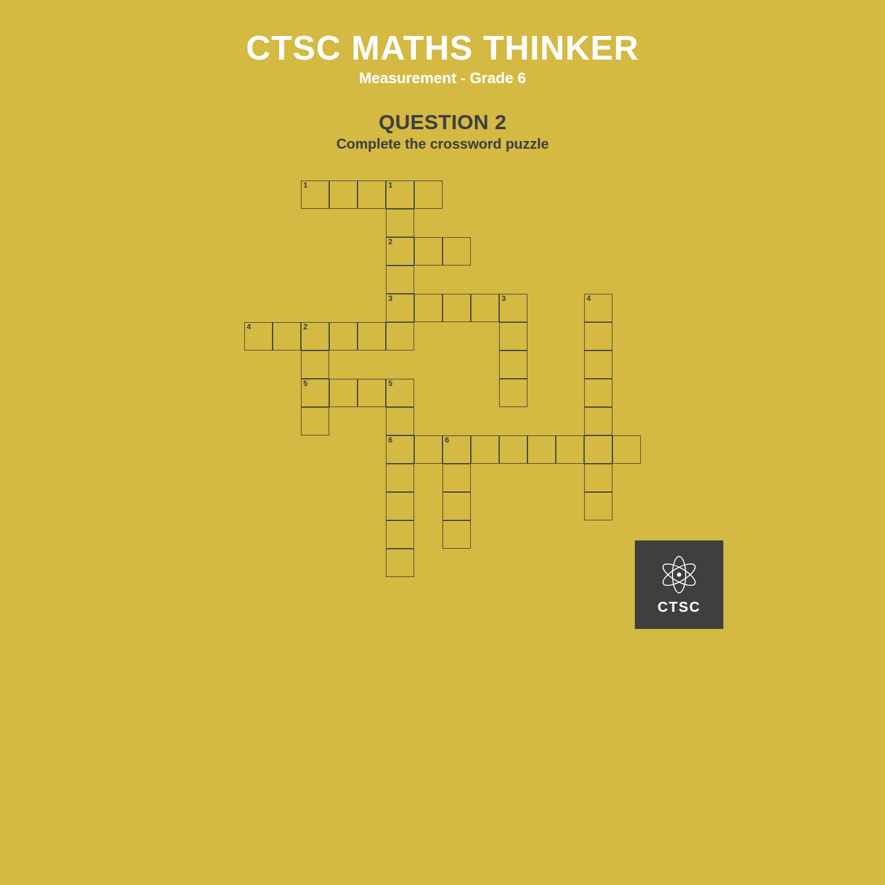CTSC Maths Thinker
Measurement - Grade 6
Question 2
Complete the crossword puzzle
1
1
2
3
3
4
4
2
5
5
6
6
CTSC